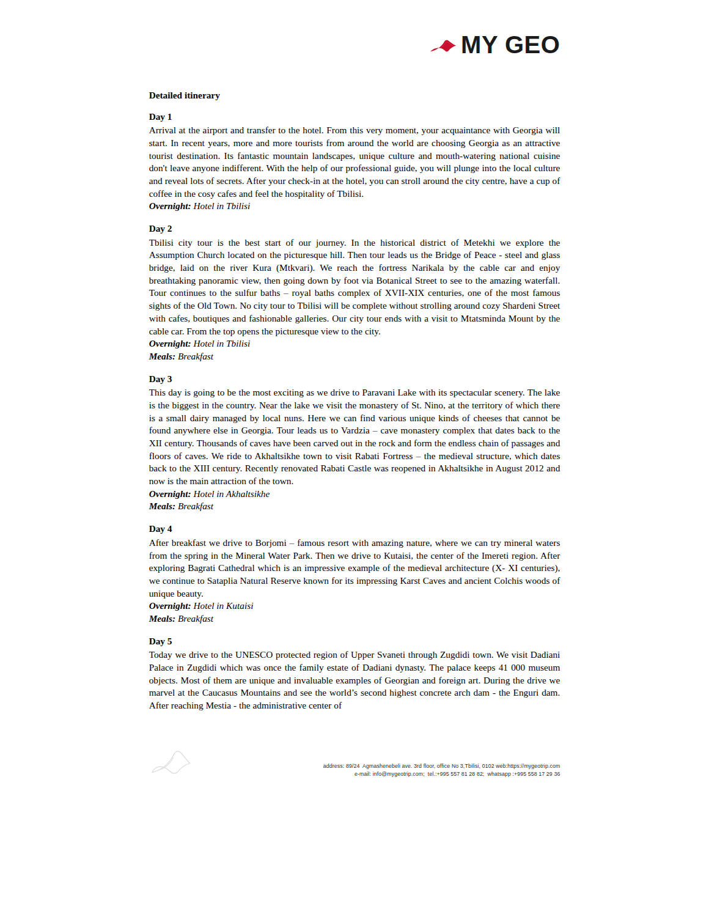MY GEO
Detailed itinerary
Day 1
Arrival at the airport and transfer to the hotel. From this very moment, your acquaintance with Georgia will start. In recent years, more and more tourists from around the world are choosing Georgia as an attractive tourist destination. Its fantastic mountain landscapes, unique culture and mouth-watering national cuisine don't leave anyone indifferent. With the help of our professional guide, you will plunge into the local culture and reveal lots of secrets. After your check-in at the hotel, you can stroll around the city centre, have a cup of coffee in the cosy cafes and feel the hospitality of Tbilisi.
Overnight: Hotel in Tbilisi
Day 2
Tbilisi city tour is the best start of our journey. In the historical district of Metekhi we explore the Assumption Church located on the picturesque hill. Then tour leads us the Bridge of Peace - steel and glass bridge, laid on the river Kura (Mtkvari). We reach the fortress Narikala by the cable car and enjoy breathtaking panoramic view, then going down by foot via Botanical Street to see to the amazing waterfall. Tour continues to the sulfur baths – royal baths complex of XVII-XIX centuries, one of the most famous sights of the Old Town. No city tour to Tbilisi will be complete without strolling around cozy Shardeni Street with cafes, boutiques and fashionable galleries. Our city tour ends with a visit to Mtatsminda Mount by the cable car. From the top opens the picturesque view to the city.
Overnight: Hotel in Tbilisi
Meals: Breakfast
Day 3
This day is going to be the most exciting as we drive to Paravani Lake with its spectacular scenery. The lake is the biggest in the country. Near the lake we visit the monastery of St. Nino, at the territory of which there is a small dairy managed by local nuns. Here we can find various unique kinds of cheeses that cannot be found anywhere else in Georgia. Tour leads us to Vardzia – cave monastery complex that dates back to the XII century. Thousands of caves have been carved out in the rock and form the endless chain of passages and floors of caves. We ride to Akhaltsikhe town to visit Rabati Fortress – the medieval structure, which dates back to the XIII century. Recently renovated Rabati Castle was reopened in Akhaltsikhe in August 2012 and now is the main attraction of the town.
Overnight: Hotel in Akhaltsikhe
Meals: Breakfast
Day 4
After breakfast we drive to Borjomi – famous resort with amazing nature, where we can try mineral waters from the spring in the Mineral Water Park. Then we drive to Kutaisi, the center of the Imereti region. After exploring Bagrati Cathedral which is an impressive example of the medieval architecture (X- XI centuries), we continue to Sataplia Natural Reserve known for its impressing Karst Caves and ancient Colchis woods of unique beauty.
Overnight: Hotel in Kutaisi
Meals: Breakfast
Day 5
Today we drive to the UNESCO protected region of Upper Svaneti through Zugdidi town. We visit Dadiani Palace in Zugdidi which was once the family estate of Dadiani dynasty. The palace keeps 41 000 museum objects. Most of them are unique and invaluable examples of Georgian and foreign art. During the drive we marvel at the Caucasus Mountains and see the world’s second highest concrete arch dam - the Enguri dam. After reaching Mestia - the administrative center of
address: 89/24 Agmashenebeli ave. 3rd floor, office No 3,Tbilisi, 0102 web:https://mygeotrip.com
e-mail: info@mygeotrip.com; tel.:+995 557 81 28 82; whatsapp :+995 558 17 29 36